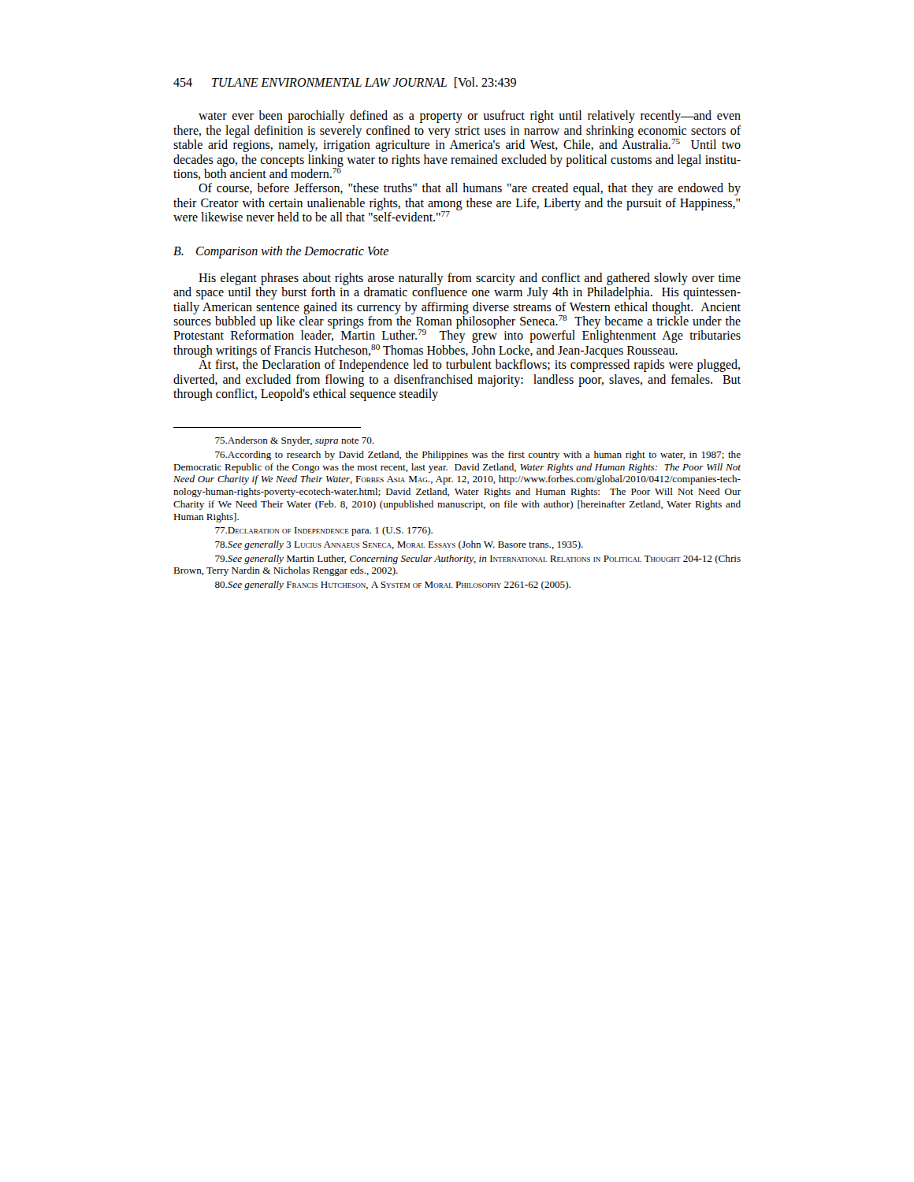454 TULANE ENVIRONMENTAL LAW JOURNAL [Vol. 23:439
water ever been parochially defined as a property or usufruct right until relatively recently—and even there, the legal definition is severely confined to very strict uses in narrow and shrinking economic sectors of stable arid regions, namely, irrigation agriculture in America's arid West, Chile, and Australia.75 Until two decades ago, the concepts linking water to rights have remained excluded by political customs and legal institutions, both ancient and modern.76
Of course, before Jefferson, "these truths" that all humans "are created equal, that they are endowed by their Creator with certain unalienable rights, that among these are Life, Liberty and the pursuit of Happiness," were likewise never held to be all that "self-evident."77
B. Comparison with the Democratic Vote
His elegant phrases about rights arose naturally from scarcity and conflict and gathered slowly over time and space until they burst forth in a dramatic confluence one warm July 4th in Philadelphia. His quintessentially American sentence gained its currency by affirming diverse streams of Western ethical thought. Ancient sources bubbled up like clear springs from the Roman philosopher Seneca.78 They became a trickle under the Protestant Reformation leader, Martin Luther.79 They grew into powerful Enlightenment Age tributaries through writings of Francis Hutcheson,80 Thomas Hobbes, John Locke, and Jean-Jacques Rousseau.
At first, the Declaration of Independence led to turbulent backflows; its compressed rapids were plugged, diverted, and excluded from flowing to a disenfranchised majority: landless poor, slaves, and females. But through conflict, Leopold's ethical sequence steadily
75. Anderson & Snyder, supra note 70.
76. According to research by David Zetland, the Philippines was the first country with a human right to water, in 1987; the Democratic Republic of the Congo was the most recent, last year. David Zetland, Water Rights and Human Rights: The Poor Will Not Need Our Charity if We Need Their Water, Forbes Asia Mag., Apr. 12, 2010, http://www.forbes.com/global/2010/0412/companies-technology-human-rights-poverty-ecotech-water.html; David Zetland, Water Rights and Human Rights: The Poor Will Not Need Our Charity if We Need Their Water (Feb. 8, 2010) (unpublished manuscript, on file with author) [hereinafter Zetland, Water Rights and Human Rights].
77. Declaration of Independence para. 1 (U.S. 1776).
78. See generally 3 Lucius Annaeus Seneca, Moral Essays (John W. Basore trans., 1935).
79. See generally Martin Luther, Concerning Secular Authority, in International Relations in Political Thought 204-12 (Chris Brown, Terry Nardin & Nicholas Renggar eds., 2002).
80. See generally Francis Hutcheson, A System of Moral Philosophy 2261-62 (2005).